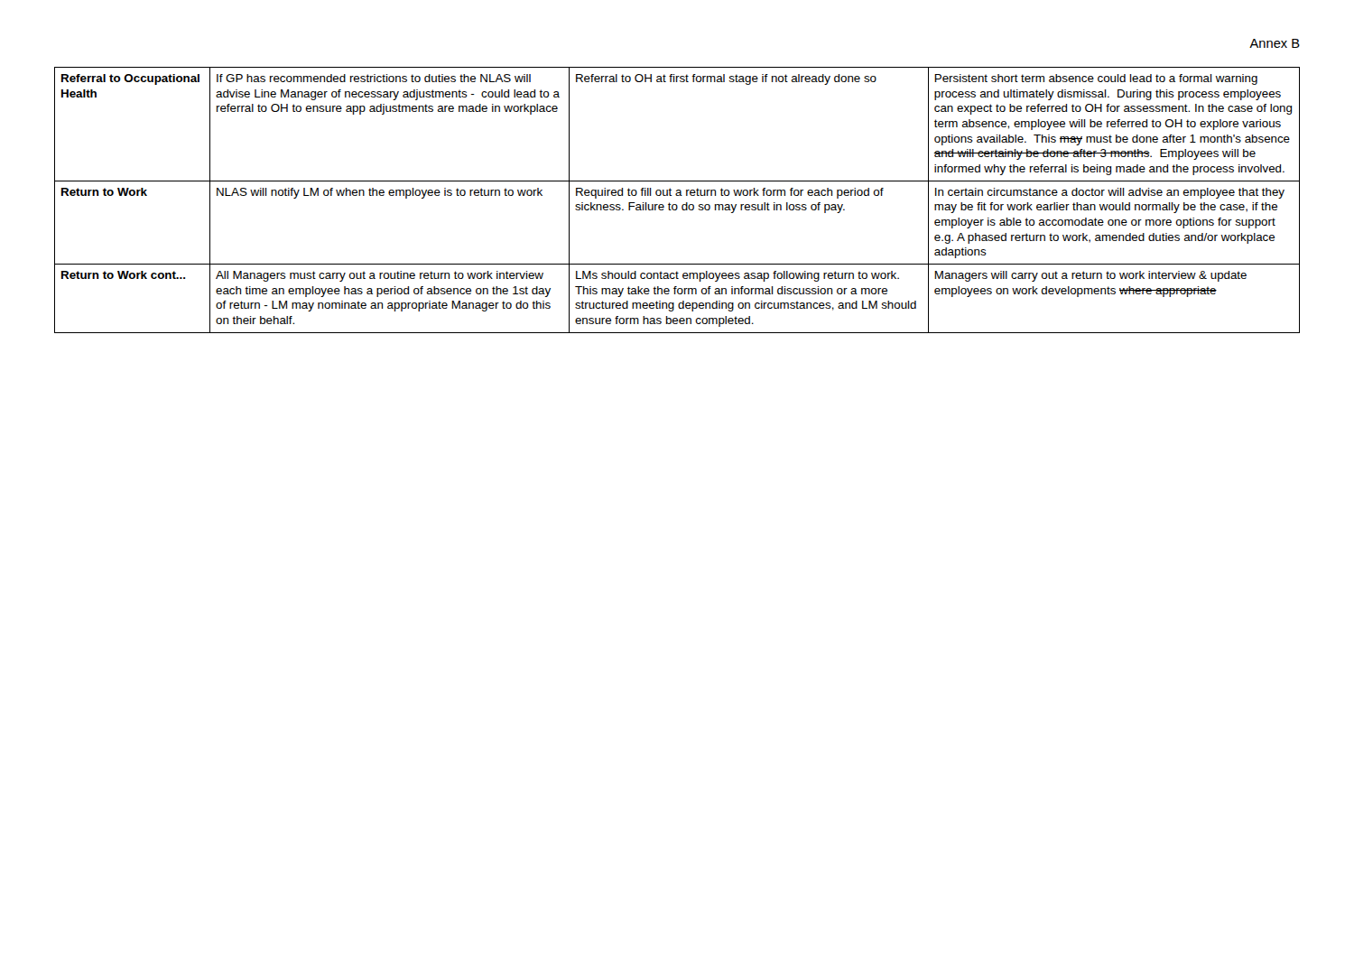Annex B
| Referral to Occupational Health | If GP has recommended restrictions to duties the NLAS will advise Line Manager of necessary adjustments - could lead to a referral to OH to ensure app adjustments are made in workplace | Referral to OH at first formal stage if not already done so | Persistent short term absence could lead to a formal warning process and ultimately dismissal. During this process employees can expect to be referred to OH for assessment. In the case of long term absence, employee will be referred to OH to explore various options available. This may must be done after 1 month's absence and will certainly be done after 3 months . Employees will be informed why the referral is being made and the process involved. |
| Return to Work | NLAS will notify LM of when the employee is to return to work | Required to fill out a return to work form for each period of sickness. Failure to do so may result in loss of pay. | In certain circumstance a doctor will advise an employee that they may be fit for work earlier than would normally be the case, if the employer is able to accomodate one or more options for support e.g. A phased rerturn to work, amended duties and/or workplace adaptions |
| Return to Work cont... | All Managers must carry out a routine return to work interview each time an employee has a period of absence on the 1st day of return - LM may nominate an appropriate Manager to do this on their behalf. | LMs should contact employees asap following return to work. This may take the form of an informal discussion or a more structured meeting depending on circumstances, and LM should ensure form has been completed. | Managers will carry out a return to work interview & update employees on work developments where appropriate |